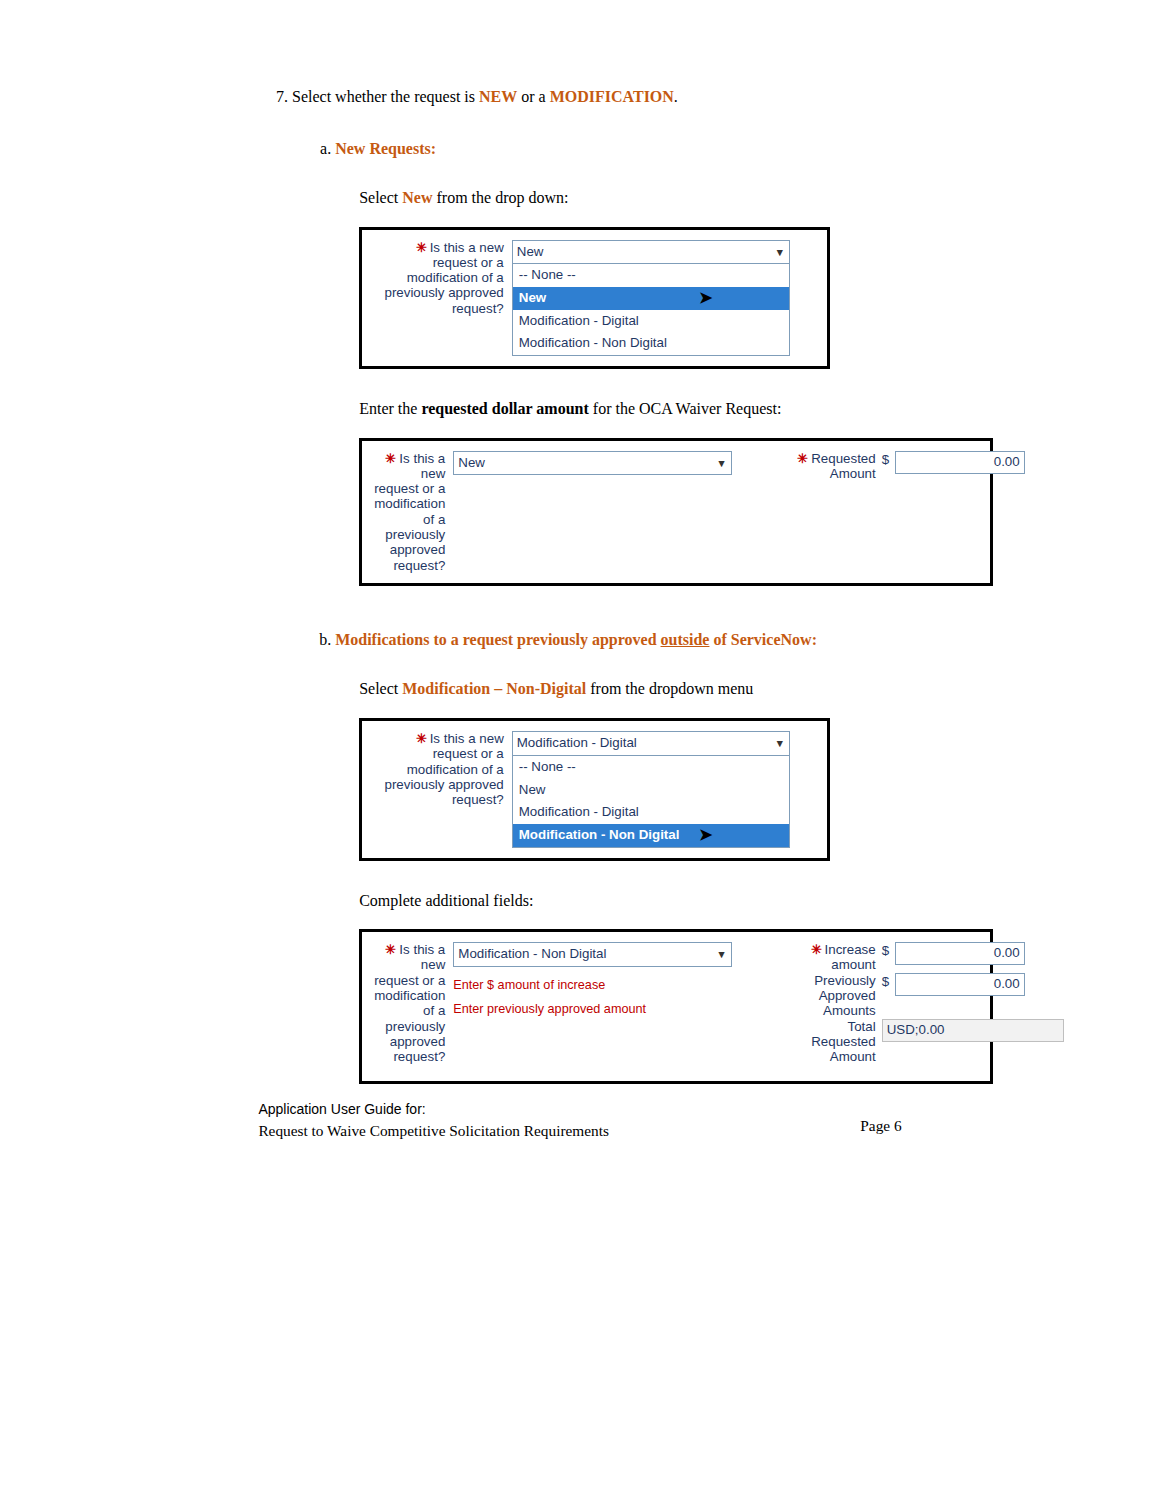Select whether the request is NEW or a MODIFICATION.
New Requests:
Select New from the drop down:
✳Is this a new
request or a
modification of a
previously approved
request?
New▼
-- None --
New ➤
Modification - Digital
Modification - Non Digital
Enter the requested dollar amount for the OCA Waiver Request:
✳Is this a new
request or a
modification of a
previously approved
request?
New▼
✳Requested
Amount
$
0.00
Modifications to a request previously approved outside of ServiceNow:
Select Modification – Non-Digital from the dropdown menu
✳Is this a new
request or a
modification of a
previously approved
request?
Modification - Digital▼
-- None --
New
Modification - Digital
Modification - Non Digital ➤
Complete additional fields:
✳Is this a new
request or a
modification of a
previously approved
request?
Modification - Non Digital▼
Enter $ amount of increase
Enter previously approved amount
✳Increase amount
$
0.00
Previously Approved
Amounts
$
0.00
Total Requested
Amount
USD;0.00
Application User Guide for:
Request to Waive Competitive Solicitation Requirements
Page 6